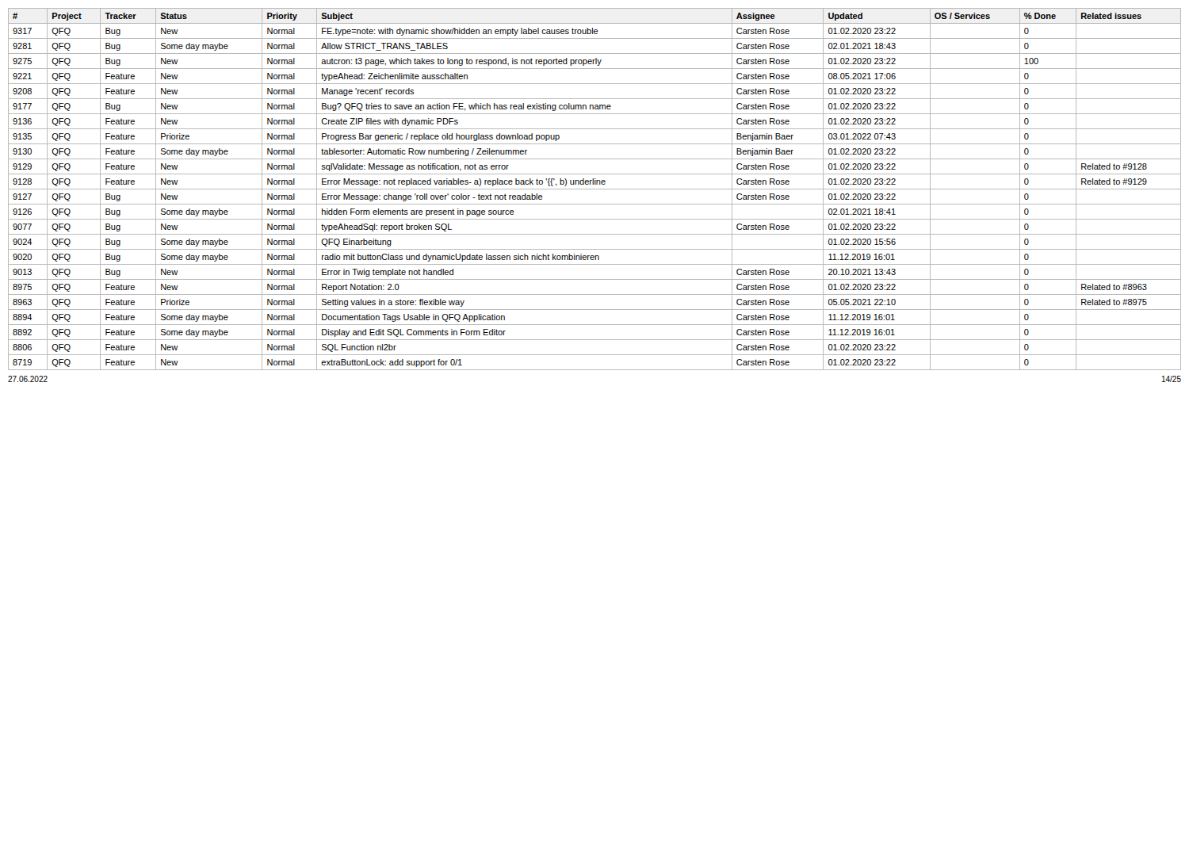| # | Project | Tracker | Status | Priority | Subject | Assignee | Updated | OS / Services | % Done | Related issues |
| --- | --- | --- | --- | --- | --- | --- | --- | --- | --- | --- |
| 9317 | QFQ | Bug | New | Normal | FE.type=note: with dynamic show/hidden an empty label causes trouble | Carsten Rose | 01.02.2020 23:22 | | 0 | |
| 9281 | QFQ | Bug | Some day maybe | Normal | Allow STRICT_TRANS_TABLES | Carsten Rose | 02.01.2021 18:43 | | 0 | |
| 9275 | QFQ | Bug | New | Normal | autcron: t3 page, which takes to long to respond, is not reported properly | Carsten Rose | 01.02.2020 23:22 | | 100 | |
| 9221 | QFQ | Feature | New | Normal | typeAhead: Zeichenlimite ausschalten | Carsten Rose | 08.05.2021 17:06 | | 0 | |
| 9208 | QFQ | Feature | New | Normal | Manage 'recent' records | Carsten Rose | 01.02.2020 23:22 | | 0 | |
| 9177 | QFQ | Bug | New | Normal | Bug? QFQ tries to save an action FE, which has real existing column name | Carsten Rose | 01.02.2020 23:22 | | 0 | |
| 9136 | QFQ | Feature | New | Normal | Create ZIP files with dynamic PDFs | Carsten Rose | 01.02.2020 23:22 | | 0 | |
| 9135 | QFQ | Feature | Priorize | Normal | Progress Bar generic / replace old hourglass download popup | Benjamin Baer | 03.01.2022 07:43 | | 0 | |
| 9130 | QFQ | Feature | Some day maybe | Normal | tablesorter: Automatic Row numbering / Zeilenummer | Benjamin Baer | 01.02.2020 23:22 | | 0 | |
| 9129 | QFQ | Feature | New | Normal | sqlValidate: Message as notification, not as error | Carsten Rose | 01.02.2020 23:22 | | 0 | Related to #9128 |
| 9128 | QFQ | Feature | New | Normal | Error Message: not replaced variables- a) replace back to '{{', b) underline | Carsten Rose | 01.02.2020 23:22 | | 0 | Related to #9129 |
| 9127 | QFQ | Bug | New | Normal | Error Message: change 'roll over' color - text not readable | Carsten Rose | 01.02.2020 23:22 | | 0 | |
| 9126 | QFQ | Bug | Some day maybe | Normal | hidden Form elements are present in page source | | 02.01.2021 18:41 | | 0 | |
| 9077 | QFQ | Bug | New | Normal | typeAheadSql: report broken SQL | Carsten Rose | 01.02.2020 23:22 | | 0 | |
| 9024 | QFQ | Bug | Some day maybe | Normal | QFQ Einarbeitung | | 01.02.2020 15:56 | | 0 | |
| 9020 | QFQ | Bug | Some day maybe | Normal | radio mit buttonClass und dynamicUpdate lassen sich nicht kombinieren | | 11.12.2019 16:01 | | 0 | |
| 9013 | QFQ | Bug | New | Normal | Error in Twig template not handled | Carsten Rose | 20.10.2021 13:43 | | 0 | |
| 8975 | QFQ | Feature | New | Normal | Report Notation: 2.0 | Carsten Rose | 01.02.2020 23:22 | | 0 | Related to #8963 |
| 8963 | QFQ | Feature | Priorize | Normal | Setting values in a store: flexible way | Carsten Rose | 05.05.2021 22:10 | | 0 | Related to #8975 |
| 8894 | QFQ | Feature | Some day maybe | Normal | Documentation Tags Usable in QFQ Application | Carsten Rose | 11.12.2019 16:01 | | 0 | |
| 8892 | QFQ | Feature | Some day maybe | Normal | Display and Edit SQL Comments in Form Editor | Carsten Rose | 11.12.2019 16:01 | | 0 | |
| 8806 | QFQ | Feature | New | Normal | SQL Function nl2br | Carsten Rose | 01.02.2020 23:22 | | 0 | |
| 8719 | QFQ | Feature | New | Normal | extraButtonLock: add support for 0/1 | Carsten Rose | 01.02.2020 23:22 | | 0 | |
27.06.2022 14/25